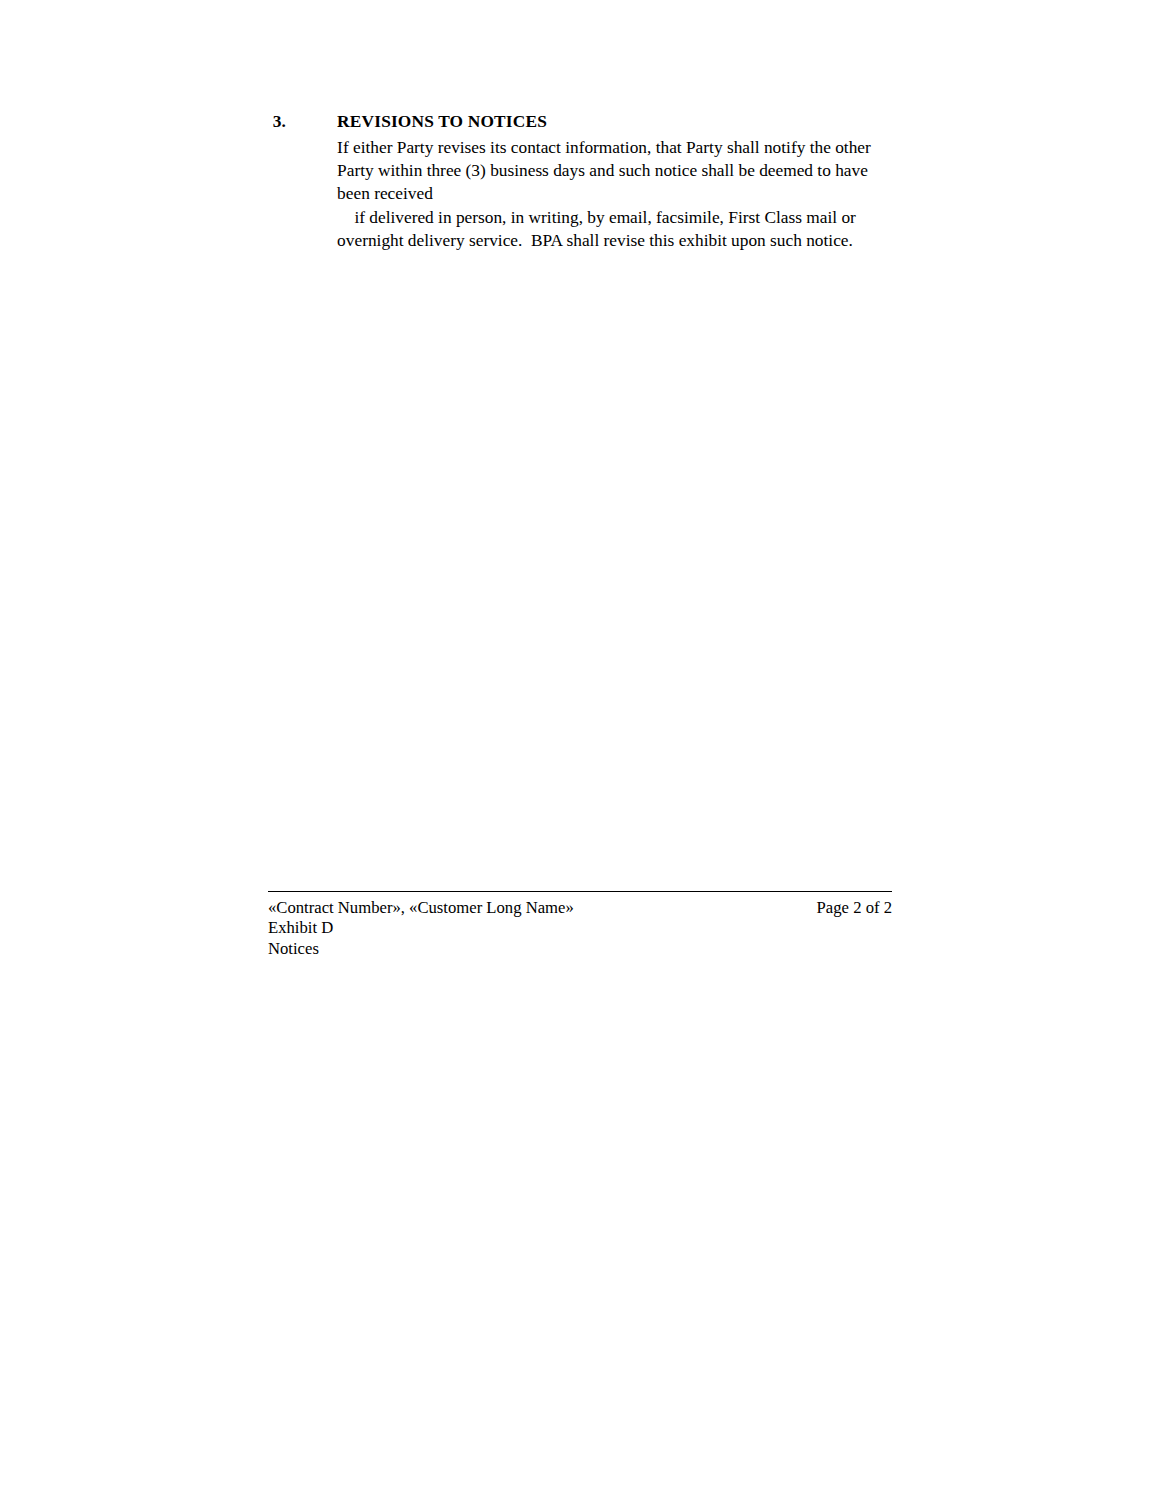3.
REVISIONS TO NOTICES
If either Party revises its contact information, that Party shall notify the other Party within three (3) business days and such notice shall be deemed to have been received if delivered in person, in writing, by email, facsimile, First Class mail or overnight delivery service. BPA shall revise this exhibit upon such notice.
«Contract Number», «Customer Long Name»
Exhibit D
Notices
Page 2 of 2